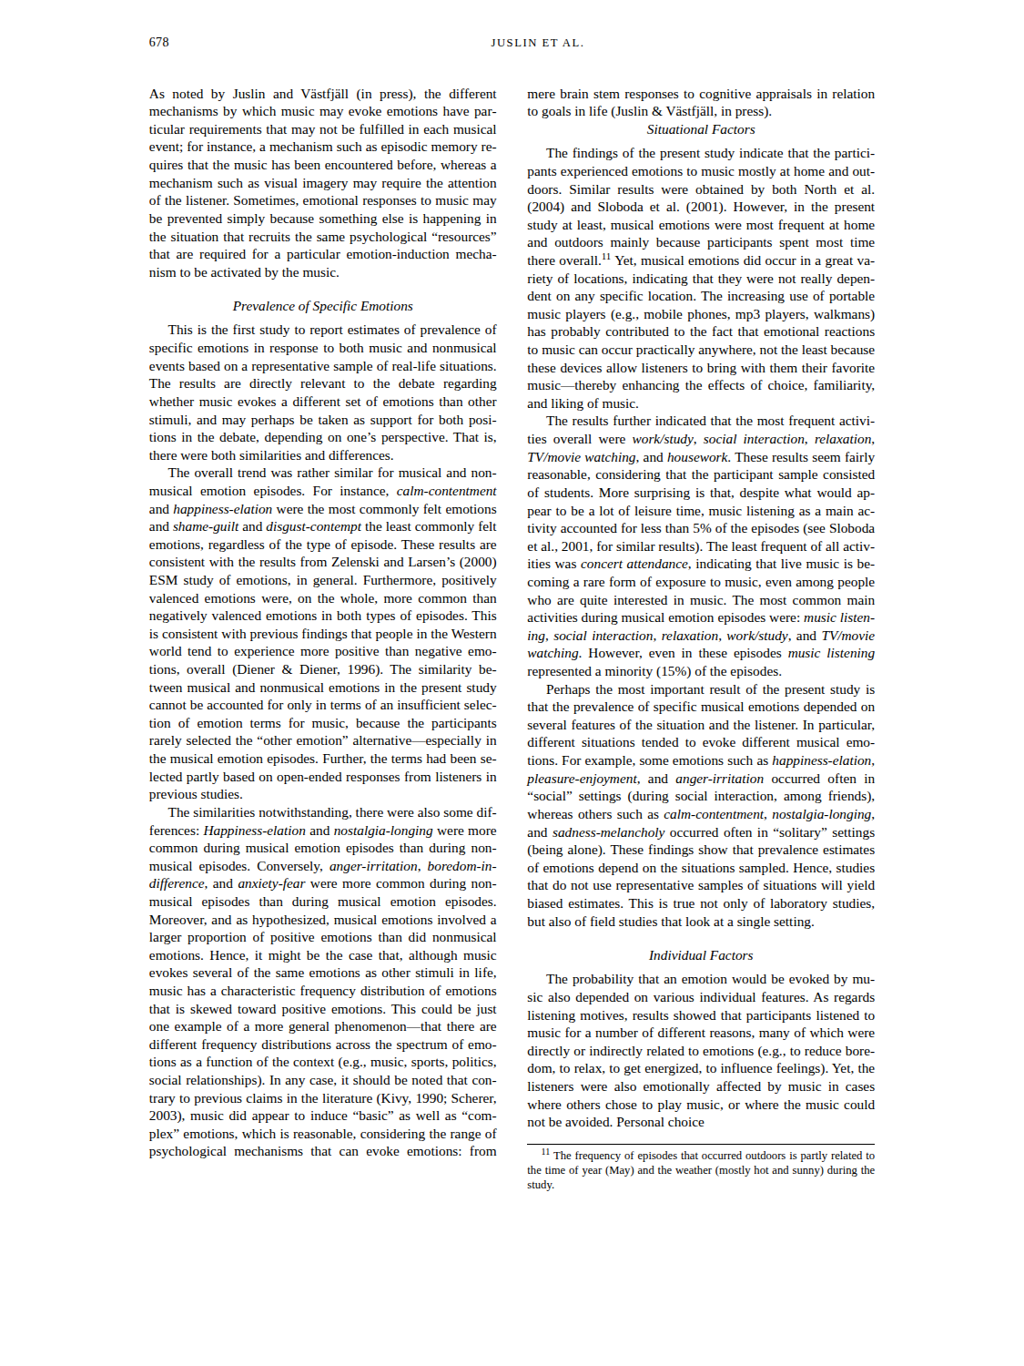678 Juslin et al.
As noted by Juslin and Västfjäll (in press), the different mechanisms by which music may evoke emotions have particular requirements that may not be fulfilled in each musical event; for instance, a mechanism such as episodic memory requires that the music has been encountered before, whereas a mechanism such as visual imagery may require the attention of the listener. Sometimes, emotional responses to music may be prevented simply because something else is happening in the situation that recruits the same psychological “resources” that are required for a particular emotion-induction mechanism to be activated by the music.
Prevalence of Specific Emotions
This is the first study to report estimates of prevalence of specific emotions in response to both music and nonmusical events based on a representative sample of real-life situations. The results are directly relevant to the debate regarding whether music evokes a different set of emotions than other stimuli, and may perhaps be taken as support for both positions in the debate, depending on one’s perspective. That is, there were both similarities and differences.
The overall trend was rather similar for musical and nonmusical emotion episodes. For instance, calm-contentment and happiness-elation were the most commonly felt emotions and shame-guilt and disgust-contempt the least commonly felt emotions, regardless of the type of episode. These results are consistent with the results from Zelenski and Larsen’s (2000) ESM study of emotions, in general. Furthermore, positively valenced emotions were, on the whole, more common than negatively valenced emotions in both types of episodes. This is consistent with previous findings that people in the Western world tend to experience more positive than negative emotions, overall (Diener & Diener, 1996). The similarity between musical and nonmusical emotions in the present study cannot be accounted for only in terms of an insufficient selection of emotion terms for music, because the participants rarely selected the “other emotion” alternative—especially in the musical emotion episodes. Further, the terms had been selected partly based on open-ended responses from listeners in previous studies.
The similarities notwithstanding, there were also some differences: Happiness-elation and nostalgia-longing were more common during musical emotion episodes than during nonmusical episodes. Conversely, anger-irritation, boredom-indifference, and anxiety-fear were more common during nonmusical episodes than during musical emotion episodes. Moreover, and as hypothesized, musical emotions involved a larger proportion of positive emotions than did nonmusical emotions. Hence, it might be the case that, although music evokes several of the same emotions as other stimuli in life, music has a characteristic frequency distribution of emotions that is skewed toward positive emotions. This could be just one example of a more general phenomenon—that there are different frequency distributions across the spectrum of emotions as a function of the context (e.g., music, sports, politics, social relationships). In any case, it should be noted that contrary to previous claims in the literature (Kivy, 1990; Scherer, 2003), music did appear to induce “basic” as well as “complex” emotions, which is reasonable, considering the range of psychological mechanisms that can evoke emotions: from mere brain stem responses to cognitive appraisals in relation to goals in life (Juslin & Västfjäll, in press).
Situational Factors
The findings of the present study indicate that the participants experienced emotions to music mostly at home and outdoors. Similar results were obtained by both North et al. (2004) and Sloboda et al. (2001). However, in the present study at least, musical emotions were most frequent at home and outdoors mainly because participants spent most time there overall.11 Yet, musical emotions did occur in a great variety of locations, indicating that they were not really dependent on any specific location. The increasing use of portable music players (e.g., mobile phones, mp3 players, walkmans) has probably contributed to the fact that emotional reactions to music can occur practically anywhere, not the least because these devices allow listeners to bring with them their favorite music—thereby enhancing the effects of choice, familiarity, and liking of music.
The results further indicated that the most frequent activities overall were work/study, social interaction, relaxation, TV/movie watching, and housework. These results seem fairly reasonable, considering that the participant sample consisted of students. More surprising is that, despite what would appear to be a lot of leisure time, music listening as a main activity accounted for less than 5% of the episodes (see Sloboda et al., 2001, for similar results). The least frequent of all activities was concert attendance, indicating that live music is becoming a rare form of exposure to music, even among people who are quite interested in music. The most common main activities during musical emotion episodes were: music listening, social interaction, relaxation, work/study, and TV/movie watching. However, even in these episodes music listening represented a minority (15%) of the episodes.
Perhaps the most important result of the present study is that the prevalence of specific musical emotions depended on several features of the situation and the listener. In particular, different situations tended to evoke different musical emotions. For example, some emotions such as happiness-elation, pleasure-enjoyment, and anger-irritation occurred often in “social” settings (during social interaction, among friends), whereas others such as calm-contentment, nostalgia-longing, and sadness-melancholy occurred often in “solitary” settings (being alone). These findings show that prevalence estimates of emotions depend on the situations sampled. Hence, studies that do not use representative samples of situations will yield biased estimates. This is true not only of laboratory studies, but also of field studies that look at a single setting.
Individual Factors
The probability that an emotion would be evoked by music also depended on various individual features. As regards listening motives, results showed that participants listened to music for a number of different reasons, many of which were directly or indirectly related to emotions (e.g., to reduce boredom, to relax, to get energized, to influence feelings). Yet, the listeners were also emotionally affected by music in cases where others chose to play music, or where the music could not be avoided. Personal choice
11 The frequency of episodes that occurred outdoors is partly related to the time of year (May) and the weather (mostly hot and sunny) during the study.